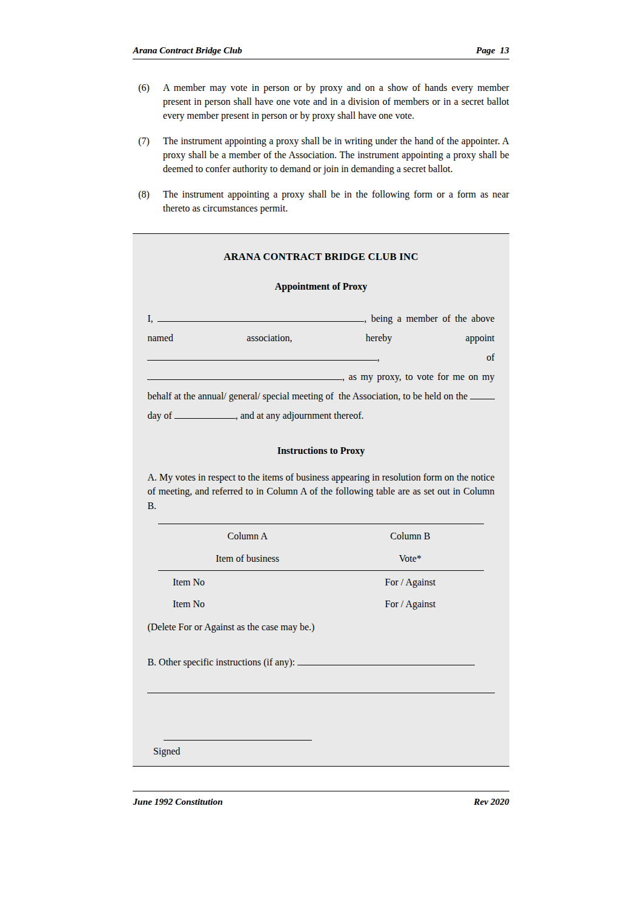Arana Contract Bridge Club Page 13
(6) A member may vote in person or by proxy and on a show of hands every member present in person shall have one vote and in a division of members or in a secret ballot every member present in person or by proxy shall have one vote.
(7) The instrument appointing a proxy shall be in writing under the hand of the appointer. A proxy shall be a member of the Association. The instrument appointing a proxy shall be deemed to confer authority to demand or join in demanding a secret ballot.
(8) The instrument appointing a proxy shall be in the following form or a form as near thereto as circumstances permit.
ARANA CONTRACT BRIDGE CLUB INC
Appointment of Proxy
I, , being a member of the above named association, hereby appoint , of , as my proxy, to vote for me on my behalf at the annual/ general/ special meeting of the Association, to be held on the day of , and at any adjournment thereof.
Instructions to Proxy
A. My votes in respect to the items of business appearing in resolution form on the notice of meeting, and referred to in Column A of the following table are as set out in Column B.
| Column A | Column B |
| --- | --- |
| Item of business | Vote* |
| Item No | For / Against |
| Item No | For / Against |
(Delete For or Against as the case may be.)
B. Other specific instructions (if any):
Signed
June 1992 Constitution Rev 2020